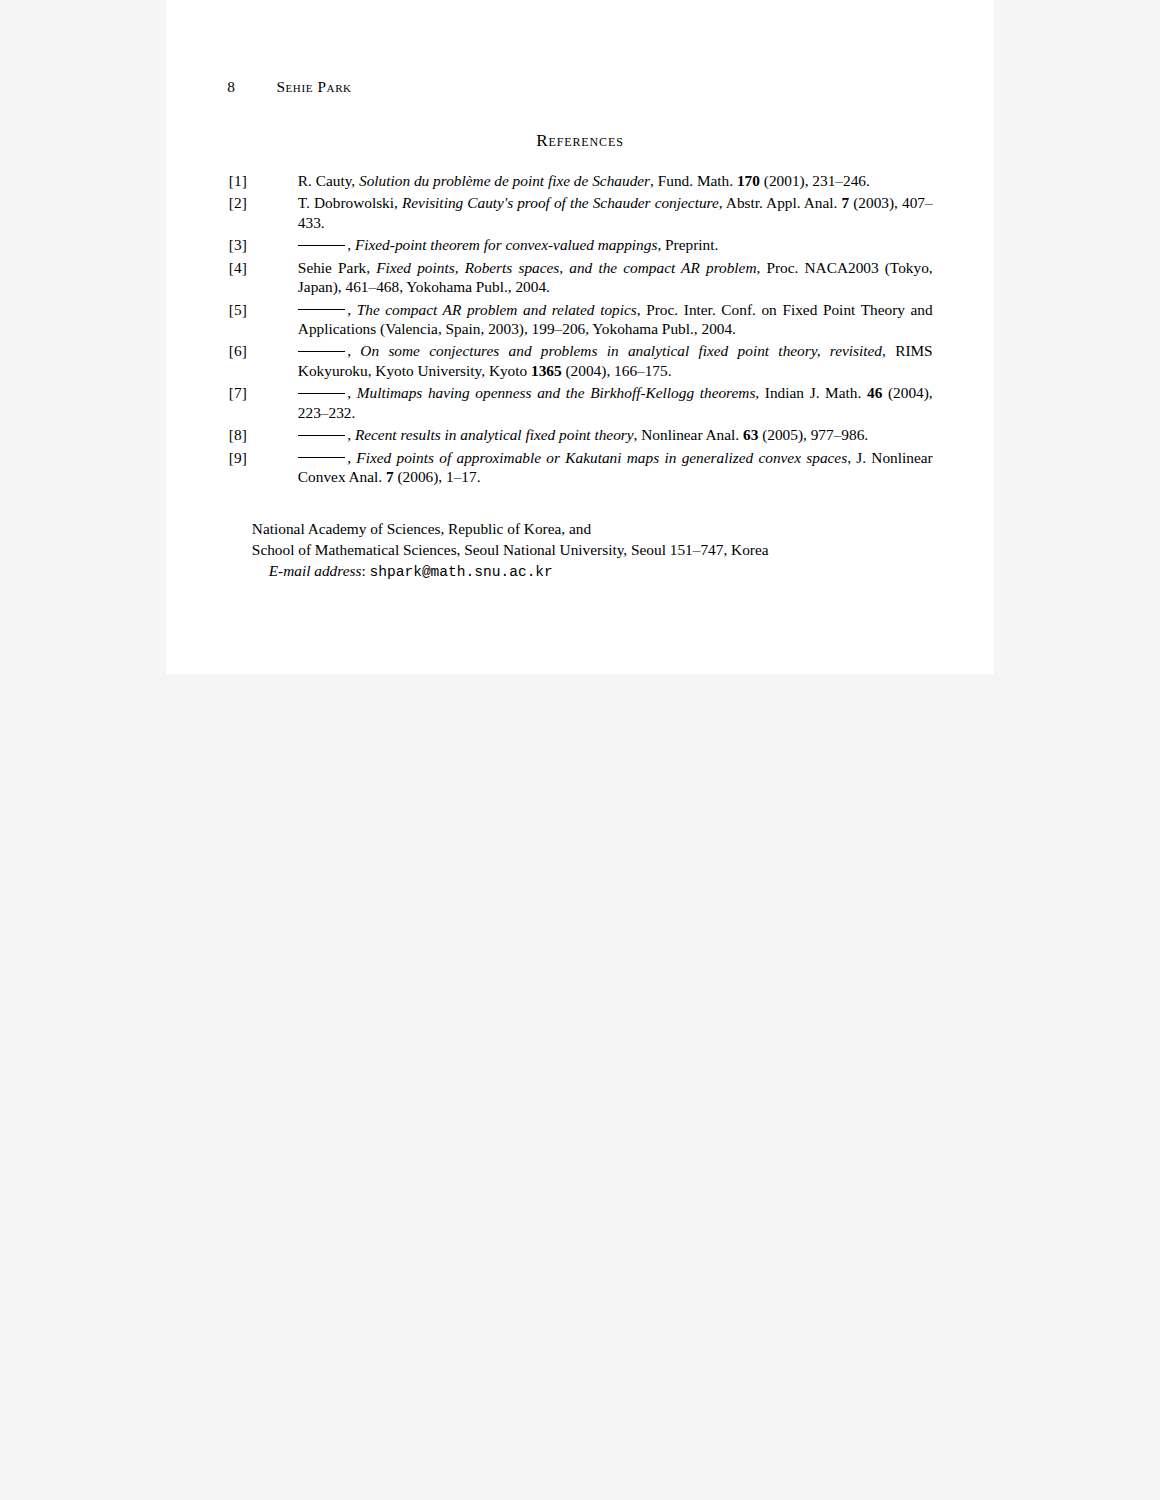8 Sehie Park
References
[1] R. Cauty, Solution du problème de point fixe de Schauder, Fund. Math. 170 (2001), 231–246.
[2] T. Dobrowolski, Revisiting Cauty's proof of the Schauder conjecture, Abstr. Appl. Anal. 7 (2003), 407–433.
[3] , Fixed-point theorem for convex-valued mappings, Preprint.
[4] Sehie Park, Fixed points, Roberts spaces, and the compact AR problem, Proc. NACA2003 (Tokyo, Japan), 461–468, Yokohama Publ., 2004.
[5] , The compact AR problem and related topics, Proc. Inter. Conf. on Fixed Point Theory and Applications (Valencia, Spain, 2003), 199–206, Yokohama Publ., 2004.
[6] , On some conjectures and problems in analytical fixed point theory, revisited, RIMS Kokyuroku, Kyoto University, Kyoto 1365 (2004), 166–175.
[7] , Multimaps having openness and the Birkhoff-Kellogg theorems, Indian J. Math. 46 (2004), 223–232.
[8] , Recent results in analytical fixed point theory, Nonlinear Anal. 63 (2005), 977–986.
[9] , Fixed points of approximable or Kakutani maps in generalized convex spaces, J. Nonlinear Convex Anal. 7 (2006), 1–17.
National Academy of Sciences, Republic of Korea, and
School of Mathematical Sciences, Seoul National University, Seoul 151–747, Korea
E-mail address: shpark@math.snu.ac.kr